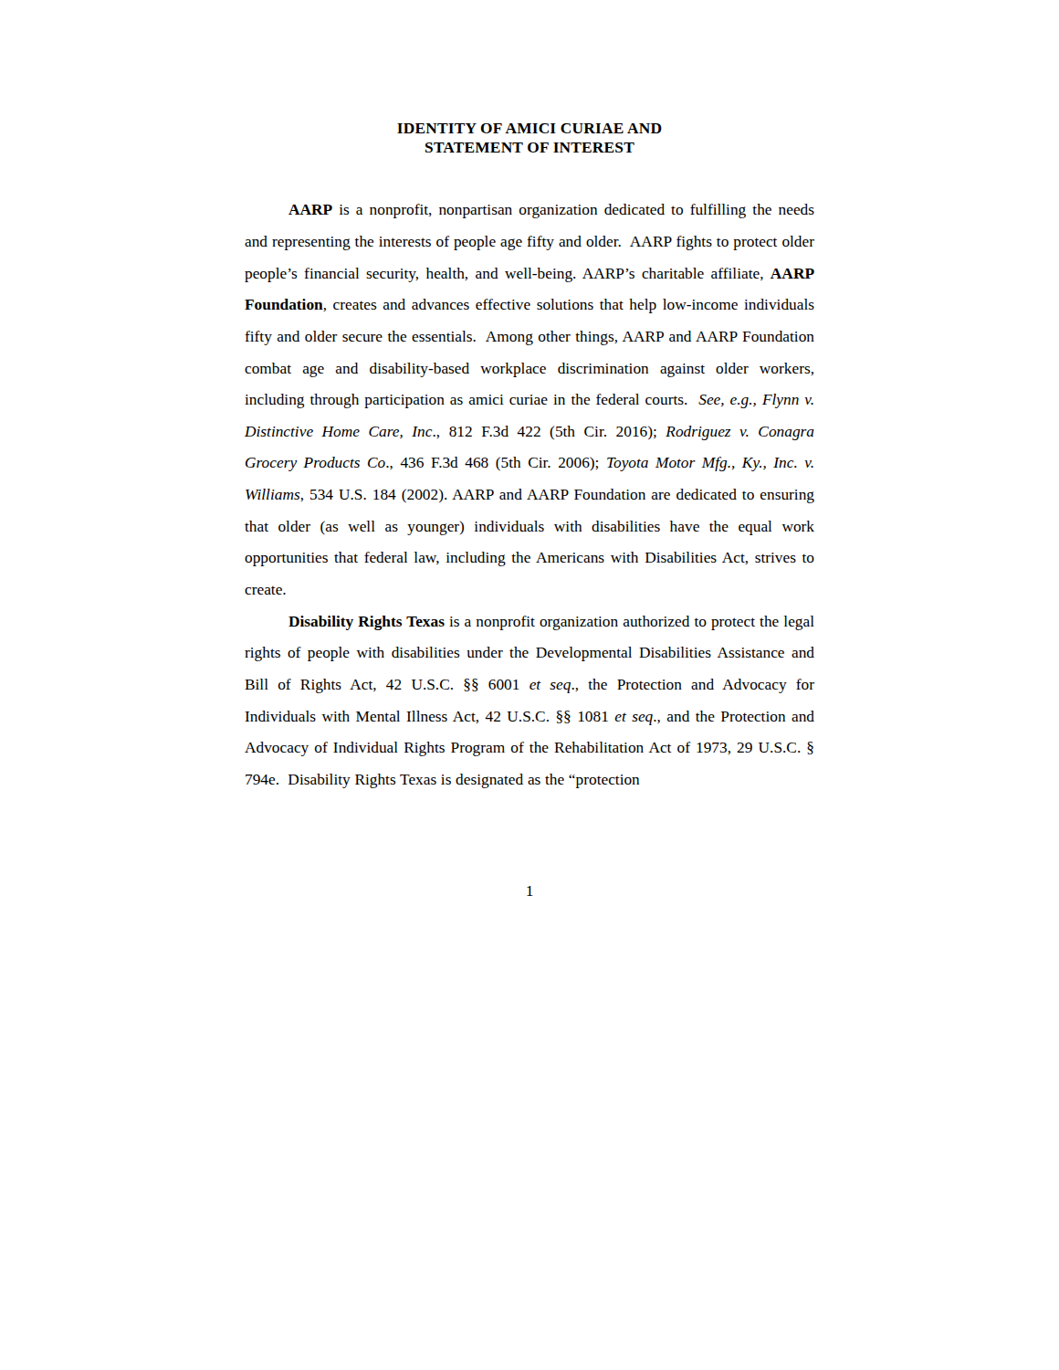Identity of Amici Curiae and
Statement of Interest
AARP is a nonprofit, nonpartisan organization dedicated to fulfilling the needs and representing the interests of people age fifty and older. AARP fights to protect older people’s financial security, health, and well-being. AARP’s charitable affiliate, AARP Foundation, creates and advances effective solutions that help low-income individuals fifty and older secure the essentials. Among other things, AARP and AARP Foundation combat age and disability-based workplace discrimination against older workers, including through participation as amici curiae in the federal courts. See, e.g., Flynn v. Distinctive Home Care, Inc., 812 F.3d 422 (5th Cir. 2016); Rodriguez v. Conagra Grocery Products Co., 436 F.3d 468 (5th Cir. 2006); Toyota Motor Mfg., Ky., Inc. v. Williams, 534 U.S. 184 (2002). AARP and AARP Foundation are dedicated to ensuring that older (as well as younger) individuals with disabilities have the equal work opportunities that federal law, including the Americans with Disabilities Act, strives to create.
Disability Rights Texas is a nonprofit organization authorized to protect the legal rights of people with disabilities under the Developmental Disabilities Assistance and Bill of Rights Act, 42 U.S.C. §§ 6001 et seq., the Protection and Advocacy for Individuals with Mental Illness Act, 42 U.S.C. §§ 1081 et seq., and the Protection and Advocacy of Individual Rights Program of the Rehabilitation Act of 1973, 29 U.S.C. § 794e. Disability Rights Texas is designated as the “protection
1